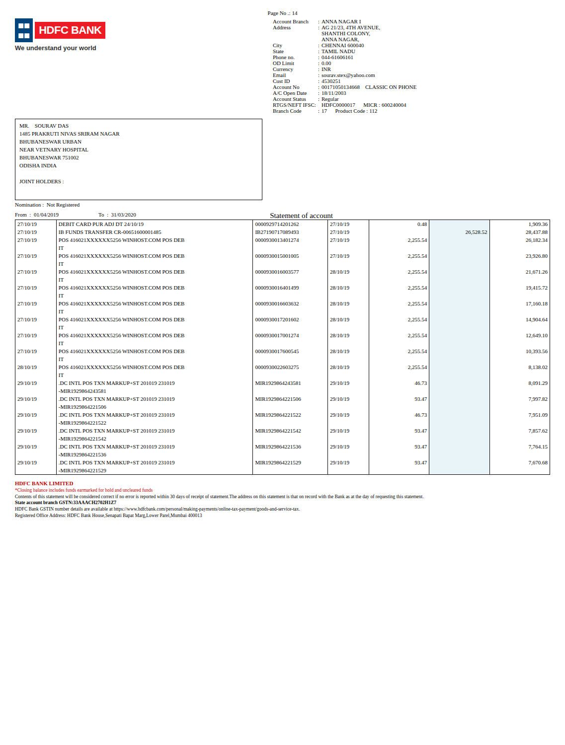Page No .: 14
■■
■■HDFC BANK
We understand your world
| Account Branch | : | ANNA NAGAR I |
| Address | : | AG 21/23, 4TH AVENUE, |
| | | SHANTHI COLONY, |
| | | ANNA NAGAR, |
| City | : | CHENNAI 600040 |
| State | : | TAMIL NADU |
| Phone no. | : | 044-61606161 |
| OD Limit | : | 0.00 |
| Currency | : | INR |
| Email | : | sourav.stex@yahoo.com |
| Cust ID | : | 4530251 |
| Account No | : | 00171050134668 CLASSIC ON PHONE |
| A/C Open Date | : | 18/11/2003 |
| Account Status | : | Regular |
| RTGS/NEFT IFSC: | | HDFC0000017 MICR : 600240004 |
| Branch Code | : | 17 Product Code : 112 |
MR. SOURAV DAS
1485 PRAKRUTI NIVAS SRIRAM NAGAR
BHUBANESWAR URBAN
NEAR VETNARY HOSPITAL
BHUBANESWAR 751002
ODISHA INDIA
JOINT HOLDERS :
Nomination : Not Registered
From : 01/04/2019To : 31/03/2020
Statement of account
| 27/10/19 | DEBIT CARD PUR ADJ DT 24/10/19 | 0000929714201262 | 27/10/19 | 0.48 | | 1,909.36 |
| 27/10/19 | IB FUNDS TRANSFER CR-00651600001485 | IB27190717089493 | 27/10/19 | | 26,528.52 | 28,437.88 |
| 27/10/19 | POS 416021XXXXXX5256 WINHOST.COM POS DEB | 0000930013401274 | 27/10/19 | 2,255.54 | | 26,182.34 |
| | IT | | | | | |
| 27/10/19 | POS 416021XXXXXX5256 WINHOST.COM POS DEB | 0000930015001005 | 27/10/19 | 2,255.54 | | 23,926.80 |
| | IT | | | | | |
| 27/10/19 | POS 416021XXXXXX5256 WINHOST.COM POS DEB | 0000930016003577 | 28/10/19 | 2,255.54 | | 21,671.26 |
| | IT | | | | | |
| 27/10/19 | POS 416021XXXXXX5256 WINHOST.COM POS DEB | 0000930016401499 | 28/10/19 | 2,255.54 | | 19,415.72 |
| | IT | | | | | |
| 27/10/19 | POS 416021XXXXXX5256 WINHOST.COM POS DEB | 0000930016603632 | 28/10/19 | 2,255.54 | | 17,160.18 |
| | IT | | | | | |
| 27/10/19 | POS 416021XXXXXX5256 WINHOST.COM POS DEB | 0000930017201602 | 28/10/19 | 2,255.54 | | 14,904.64 |
| | IT | | | | | |
| 27/10/19 | POS 416021XXXXXX5256 WINHOST.COM POS DEB | 0000930017001274 | 28/10/19 | 2,255.54 | | 12,649.10 |
| | IT | | | | | |
| 27/10/19 | POS 416021XXXXXX5256 WINHOST.COM POS DEB | 0000930017600545 | 28/10/19 | 2,255.54 | | 10,393.56 |
| | IT | | | | | |
| 28/10/19 | POS 416021XXXXXX5256 WINHOST.COM POS DEB | 0000930022603275 | 28/10/19 | 2,255.54 | | 8,138.02 |
| | IT | | | | | |
| 29/10/19 | .DC INTL POS TXN MARKUP+ST 201019 231019 | MIR1929864243581 | 29/10/19 | 46.73 | | 8,091.29 |
| | -MIR1929864243581 | | | | | |
| 29/10/19 | .DC INTL POS TXN MARKUP+ST 201019 231019 | MIR1929864221506 | 29/10/19 | 93.47 | | 7,997.82 |
| | -MIR1929864221506 | | | | | |
| 29/10/19 | .DC INTL POS TXN MARKUP+ST 201019 231019 | MIR1929864221522 | 29/10/19 | 46.73 | | 7,951.09 |
| | -MIR1929864221522 | | | | | |
| 29/10/19 | .DC INTL POS TXN MARKUP+ST 201019 231019 | MIR1929864221542 | 29/10/19 | 93.47 | | 7,857.62 |
| | -MIR1929864221542 | | | | | |
| 29/10/19 | .DC INTL POS TXN MARKUP+ST 201019 231019 | MIR1929864221536 | 29/10/19 | 93.47 | | 7,764.15 |
| | -MIR1929864221536 | | | | | |
| 29/10/19 | .DC INTL POS TXN MARKUP+ST 201019 231019 | MIR1929864221529 | 29/10/19 | 93.47 | | 7,670.68 |
| | -MIR1929864221529 | | | | | |
HDFC BANK LIMITED
*Closing balance includes funds earmarked for hold and uncleared funds
Contents of this statement will be considered correct if no error is reported within 30 days of receipt of statement.The address on this statement is that on record with the Bank as at the day of requesting this statement.
State account branch GSTN:33AAACH2702H1Z7
HDFC Bank GSTIN number details are available at https://www.hdfcbank.com/personal/making-payments/online-tax-payment/goods-and-service-tax.
Registered Office Address: HDFC Bank House,Senapati Bapat Marg,Lower Parel,Mumbai 400013